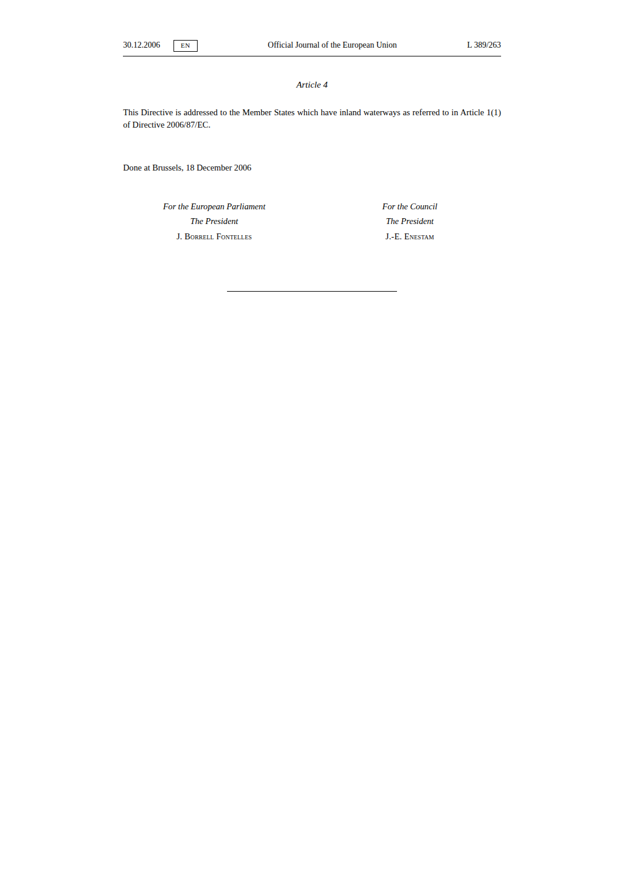30.12.2006 EN
Official Journal of the European Union
L 389/263
Article 4
This Directive is addressed to the Member States which have inland waterways as referred to in Article 1(1) of Directive 2006/87/EC.
Done at Brussels, 18 December 2006
For the European Parliament
The President
J. Borrell Fontelles
For the Council
The President
J.-E. Enestam